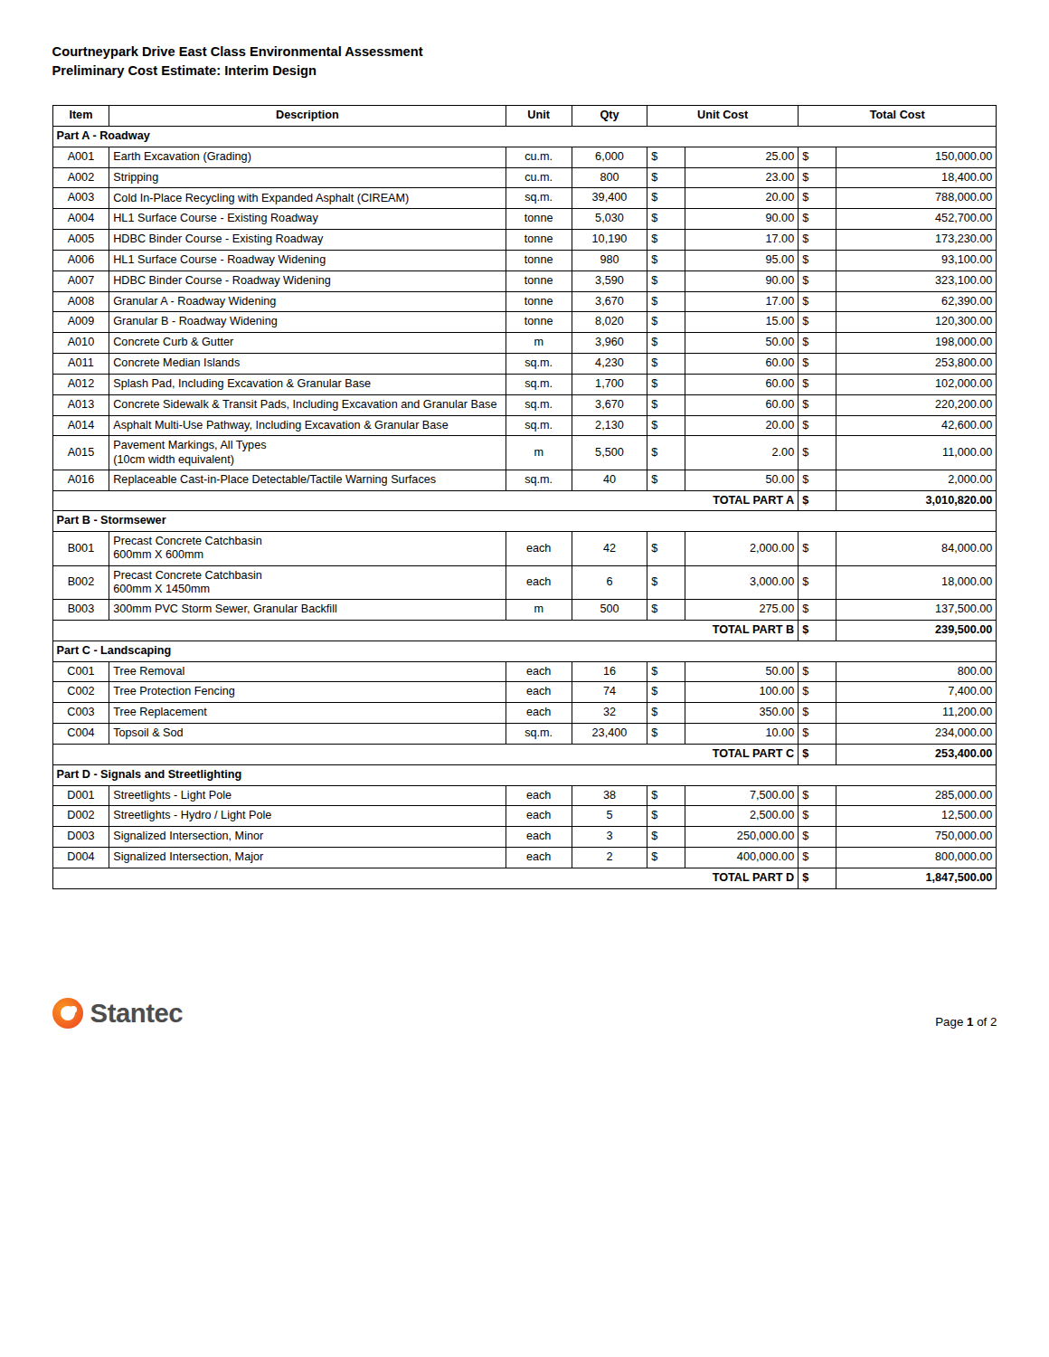Courtneypark Drive East Class Environmental Assessment
Preliminary Cost Estimate: Interim Design
Preliminary Cost Estimate — Interim Design
| Item | Description | Unit | Qty | Unit Cost | Total Cost |
| --- | --- | --- | --- | --- | --- |
| Part A - Roadway |
| A001 | Earth Excavation (Grading) | cu.m. | 6,000 | $ | 25.00 | $ | 150,000.00 |
| A002 | Stripping | cu.m. | 800 | $ | 23.00 | $ | 18,400.00 |
| A003 | Cold In-Place Recycling with Expanded Asphalt (CIREAM) | sq.m. | 39,400 | $ | 20.00 | $ | 788,000.00 |
| A004 | HL1 Surface Course - Existing Roadway | tonne | 5,030 | $ | 90.00 | $ | 452,700.00 |
| A005 | HDBC Binder Course - Existing Roadway | tonne | 10,190 | $ | 17.00 | $ | 173,230.00 |
| A006 | HL1 Surface Course - Roadway Widening | tonne | 980 | $ | 95.00 | $ | 93,100.00 |
| A007 | HDBC Binder Course - Roadway Widening | tonne | 3,590 | $ | 90.00 | $ | 323,100.00 |
| A008 | Granular A - Roadway Widening | tonne | 3,670 | $ | 17.00 | $ | 62,390.00 |
| A009 | Granular B - Roadway Widening | tonne | 8,020 | $ | 15.00 | $ | 120,300.00 |
| A010 | Concrete Curb & Gutter | m | 3,960 | $ | 50.00 | $ | 198,000.00 |
| A011 | Concrete Median Islands | sq.m. | 4,230 | $ | 60.00 | $ | 253,800.00 |
| A012 | Splash Pad, Including Excavation & Granular Base | sq.m. | 1,700 | $ | 60.00 | $ | 102,000.00 |
| A013 | Concrete Sidewalk & Transit Pads, Including Excavation and Granular Base | sq.m. | 3,670 | $ | 60.00 | $ | 220,200.00 |
| A014 | Asphalt Multi-Use Pathway, Including Excavation & Granular Base | sq.m. | 2,130 | $ | 20.00 | $ | 42,600.00 |
| A015 | Pavement Markings, All Types (10cm width equivalent) | m | 5,500 | $ | 2.00 | $ | 11,000.00 |
| A016 | Replaceable Cast-in-Place Detectable/Tactile Warning Surfaces | sq.m. | 40 | $ | 50.00 | $ | 2,000.00 |
| TOTAL PART A | $ | 3,010,820.00 |
| Part B - Stormsewer |
| B001 | Precast Concrete Catchbasin 600mm X 600mm | each | 42 | $ | 2,000.00 | $ | 84,000.00 |
| B002 | Precast Concrete Catchbasin 600mm X 1450mm | each | 6 | $ | 3,000.00 | $ | 18,000.00 |
| B003 | 300mm PVC Storm Sewer, Granular Backfill | m | 500 | $ | 275.00 | $ | 137,500.00 |
| TOTAL PART B | $ | 239,500.00 |
| Part C - Landscaping |
| C001 | Tree Removal | each | 16 | $ | 50.00 | $ | 800.00 |
| C002 | Tree Protection Fencing | each | 74 | $ | 100.00 | $ | 7,400.00 |
| C003 | Tree Replacement | each | 32 | $ | 350.00 | $ | 11,200.00 |
| C004 | Topsoil & Sod | sq.m. | 23,400 | $ | 10.00 | $ | 234,000.00 |
| TOTAL PART C | $ | 253,400.00 |
| Part D - Signals and Streetlighting |
| D001 | Streetlights - Light Pole | each | 38 | $ | 7,500.00 | $ | 285,000.00 |
| D002 | Streetlights - Hydro / Light Pole | each | 5 | $ | 2,500.00 | $ | 12,500.00 |
| D003 | Signalized Intersection, Minor | each | 3 | $ | 250,000.00 | $ | 750,000.00 |
| D004 | Signalized Intersection, Major | each | 2 | $ | 400,000.00 | $ | 800,000.00 |
| TOTAL PART D | $ | 1,847,500.00 |
Stantec
Page 1 of 2